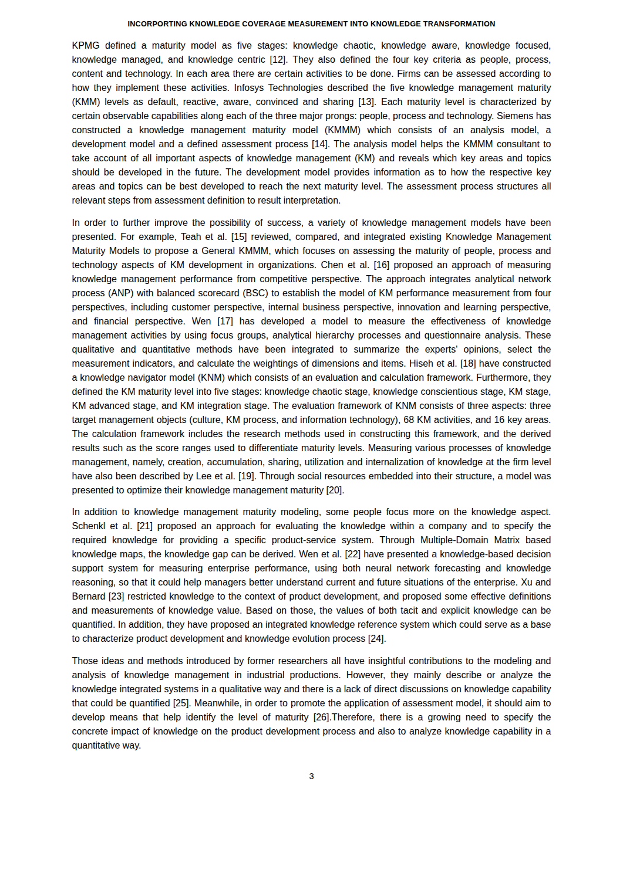INCORPORTING KNOWLEDGE COVERAGE MEASUREMENT INTO KNOWLEDGE TRANSFORMATION
KPMG defined a maturity model as five stages: knowledge chaotic, knowledge aware, knowledge focused, knowledge managed, and knowledge centric [12]. They also defined the four key criteria as people, process, content and technology. In each area there are certain activities to be done. Firms can be assessed according to how they implement these activities. Infosys Technologies described the five knowledge management maturity (KMM) levels as default, reactive, aware, convinced and sharing [13]. Each maturity level is characterized by certain observable capabilities along each of the three major prongs: people, process and technology. Siemens has constructed a knowledge management maturity model (KMMM) which consists of an analysis model, a development model and a defined assessment process [14]. The analysis model helps the KMMM consultant to take account of all important aspects of knowledge management (KM) and reveals which key areas and topics should be developed in the future. The development model provides information as to how the respective key areas and topics can be best developed to reach the next maturity level. The assessment process structures all relevant steps from assessment definition to result interpretation.
In order to further improve the possibility of success, a variety of knowledge management models have been presented. For example, Teah et al. [15] reviewed, compared, and integrated existing Knowledge Management Maturity Models to propose a General KMMM, which focuses on assessing the maturity of people, process and technology aspects of KM development in organizations. Chen et al. [16] proposed an approach of measuring knowledge management performance from competitive perspective. The approach integrates analytical network process (ANP) with balanced scorecard (BSC) to establish the model of KM performance measurement from four perspectives, including customer perspective, internal business perspective, innovation and learning perspective, and financial perspective. Wen [17] has developed a model to measure the effectiveness of knowledge management activities by using focus groups, analytical hierarchy processes and questionnaire analysis. These qualitative and quantitative methods have been integrated to summarize the experts' opinions, select the measurement indicators, and calculate the weightings of dimensions and items. Hiseh et al. [18] have constructed a knowledge navigator model (KNM) which consists of an evaluation and calculation framework. Furthermore, they defined the KM maturity level into five stages: knowledge chaotic stage, knowledge conscientious stage, KM stage, KM advanced stage, and KM integration stage. The evaluation framework of KNM consists of three aspects: three target management objects (culture, KM process, and information technology), 68 KM activities, and 16 key areas. The calculation framework includes the research methods used in constructing this framework, and the derived results such as the score ranges used to differentiate maturity levels. Measuring various processes of knowledge management, namely, creation, accumulation, sharing, utilization and internalization of knowledge at the firm level have also been described by Lee et al. [19]. Through social resources embedded into their structure, a model was presented to optimize their knowledge management maturity [20].
In addition to knowledge management maturity modeling, some people focus more on the knowledge aspect. Schenkl et al. [21] proposed an approach for evaluating the knowledge within a company and to specify the required knowledge for providing a specific product-service system. Through Multiple-Domain Matrix based knowledge maps, the knowledge gap can be derived. Wen et al. [22] have presented a knowledge-based decision support system for measuring enterprise performance, using both neural network forecasting and knowledge reasoning, so that it could help managers better understand current and future situations of the enterprise. Xu and Bernard [23] restricted knowledge to the context of product development, and proposed some effective definitions and measurements of knowledge value. Based on those, the values of both tacit and explicit knowledge can be quantified. In addition, they have proposed an integrated knowledge reference system which could serve as a base to characterize product development and knowledge evolution process [24].
Those ideas and methods introduced by former researchers all have insightful contributions to the modeling and analysis of knowledge management in industrial productions. However, they mainly describe or analyze the knowledge integrated systems in a qualitative way and there is a lack of direct discussions on knowledge capability that could be quantified [25]. Meanwhile, in order to promote the application of assessment model, it should aim to develop means that help identify the level of maturity [26].Therefore, there is a growing need to specify the concrete impact of knowledge on the product development process and also to analyze knowledge capability in a quantitative way.
3